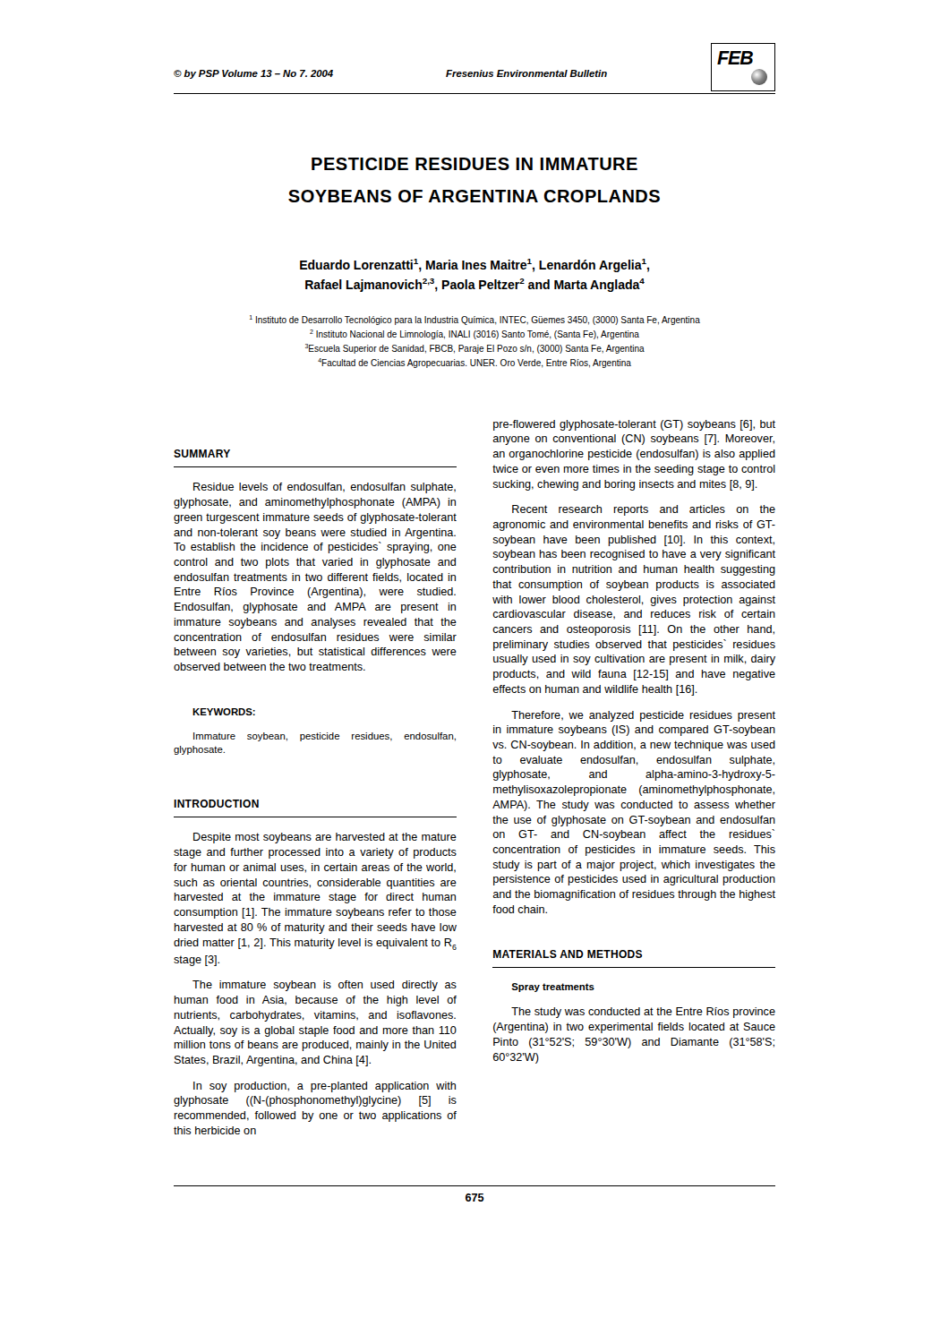© by PSP Volume 13 – No 7. 2004
Fresenius Environmental Bulletin
FEB
PESTICIDE RESIDUES IN IMMATURE
SOYBEANS OF ARGENTINA CROPLANDS
Eduardo Lorenzatti1, Maria Ines Maitre1, Lenardón Argelia1,
Rafael Lajmanovich2,3, Paola Peltzer2 and Marta Anglada4
1 Instituto de Desarrollo Tecnológico para la Industria Química, INTEC, Güemes 3450, (3000) Santa Fe, Argentina
2 Instituto Nacional de Limnología, INALI (3016) Santo Tomé, (Santa Fe), Argentina
3Escuela Superior de Sanidad, FBCB, Paraje El Pozo s/n, (3000) Santa Fe, Argentina
4Facultad de Ciencias Agropecuarias. UNER. Oro Verde, Entre Ríos, Argentina
SUMMARY
Residue levels of endosulfan, endosulfan sulphate, glyphosate, and aminomethylphosphonate (AMPA) in green turgescent immature seeds of glyphosate-tolerant and non-tolerant soy beans were studied in Argentina. To establish the incidence of pesticides` spraying, one control and two plots that varied in glyphosate and endosulfan treatments in two different fields, located in Entre Ríos Province (Argentina), were studied. Endosulfan, glyphosate and AMPA are present in immature soybeans and analyses revealed that the concentration of endosulfan residues were similar between soy varieties, but statistical differences were observed between the two treatments.
KEYWORDS:
Immature soybean, pesticide residues, endosulfan, glyphosate.
INTRODUCTION
Despite most soybeans are harvested at the mature stage and further processed into a variety of products for human or animal uses, in certain areas of the world, such as oriental countries, considerable quantities are harvested at the immature stage for direct human consumption [1]. The immature soybeans refer to those harvested at 80 % of maturity and their seeds have low dried matter [1, 2]. This maturity level is equivalent to R6 stage [3].
The immature soybean is often used directly as human food in Asia, because of the high level of nutrients, carbohydrates, vitamins, and isoflavones. Actually, soy is a global staple food and more than 110 million tons of beans are produced, mainly in the United States, Brazil, Argentina, and China [4].
In soy production, a pre-planted application with glyphosate ((N-(phosphonomethyl)glycine) [5] is recommended, followed by one or two applications of this herbicide on
pre-flowered glyphosate-tolerant (GT) soybeans [6], but anyone on conventional (CN) soybeans [7]. Moreover, an organochlorine pesticide (endosulfan) is also applied twice or even more times in the seeding stage to control sucking, chewing and boring insects and mites [8, 9].
Recent research reports and articles on the agronomic and environmental benefits and risks of GT-soybean have been published [10]. In this context, soybean has been recognised to have a very significant contribution in nutrition and human health suggesting that consumption of soybean products is associated with lower blood cholesterol, gives protection against cardiovascular disease, and reduces risk of certain cancers and osteoporosis [11]. On the other hand, preliminary studies observed that pesticides` residues usually used in soy cultivation are present in milk, dairy products, and wild fauna [12-15] and have negative effects on human and wildlife health [16].
Therefore, we analyzed pesticide residues present in immature soybeans (IS) and compared GT-soybean vs. CN-soybean. In addition, a new technique was used to evaluate endosulfan, endosulfan sulphate, glyphosate, and alpha-amino-3-hydroxy-5-methylisoxazolepropionate (aminomethylphosphonate, AMPA). The study was conducted to assess whether the use of glyphosate on GT-soybean and endosulfan on GT- and CN-soybean affect the residues` concentration of pesticides in immature seeds. This study is part of a major project, which investigates the persistence of pesticides used in agricultural production and the biomagnification of residues through the highest food chain.
MATERIALS AND METHODS
Spray treatments
The study was conducted at the Entre Ríos province (Argentina) in two experimental fields located at Sauce Pinto (31°52'S; 59°30'W) and Diamante (31°58'S; 60°32'W)
675